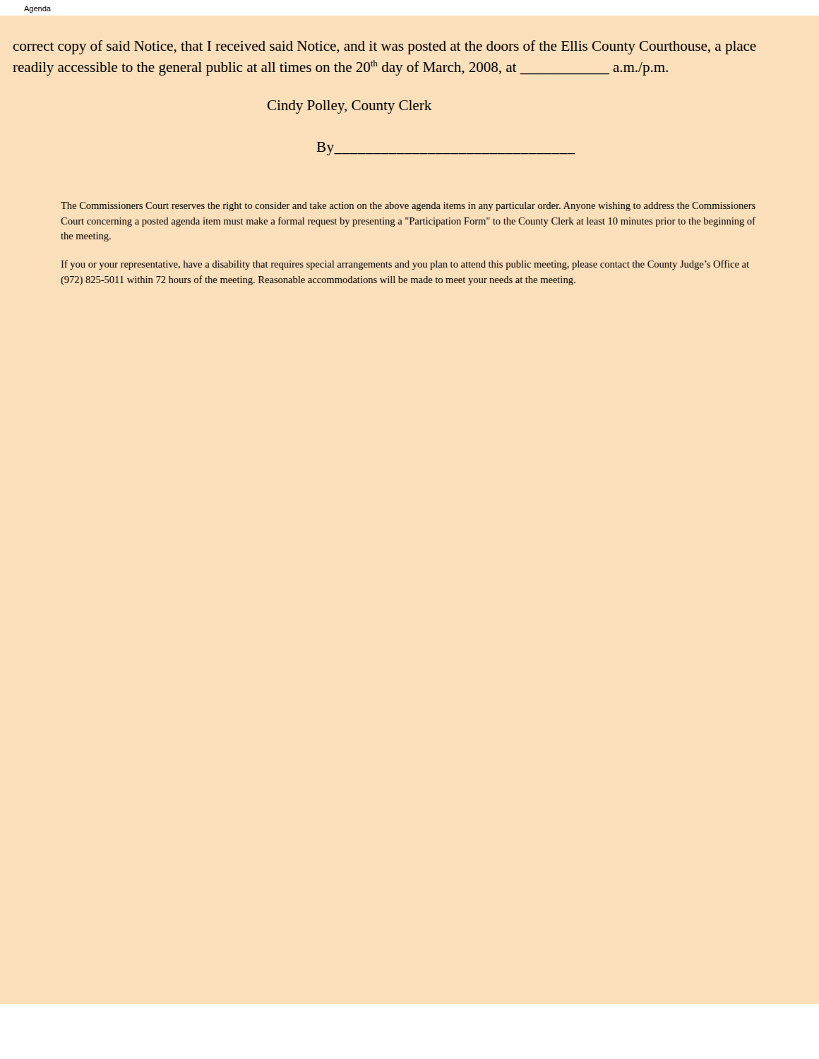Agenda
correct copy of said Notice, that I received said Notice, and it was posted at the doors of the Ellis County Courthouse, a place readily accessible to the general public at all times on the 20th day of March, 2008, at ____________ a.m./p.m.
Cindy Polley, County Clerk
By_______________________________
The Commissioners Court reserves the right to consider and take action on the above agenda items in any particular order. Anyone wishing to address the Commissioners Court concerning a posted agenda item must make a formal request by presenting a "Participation Form" to the County Clerk at least 10 minutes prior to the beginning of the meeting.
If you or your representative, have a disability that requires special arrangements and you plan to attend this public meeting, please contact the County Judge’s Office at (972) 825-5011 within 72 hours of the meeting. Reasonable accommodations will be made to meet your needs at the meeting.